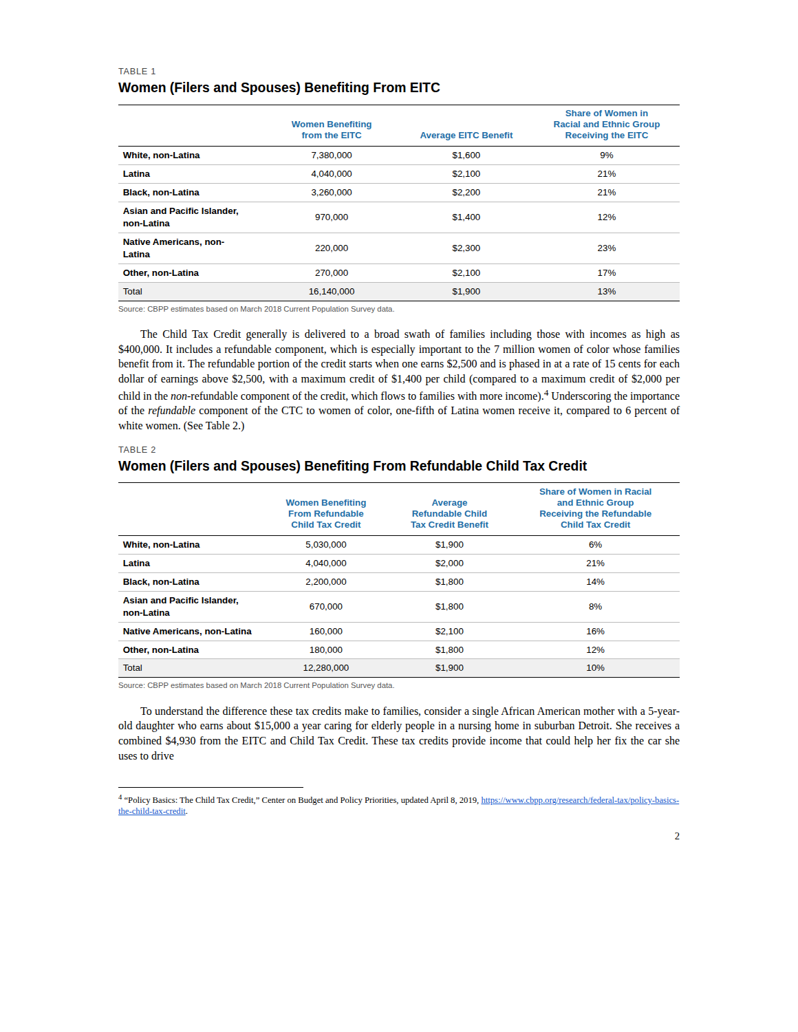TABLE 1
Women (Filers and Spouses) Benefiting From EITC
| | Women Benefiting from the EITC | Average EITC Benefit | Share of Women in Racial and Ethnic Group Receiving the EITC |
| --- | --- | --- | --- |
| White, non-Latina | 7,380,000 | $1,600 | 9% |
| Latina | 4,040,000 | $2,100 | 21% |
| Black, non-Latina | 3,260,000 | $2,200 | 21% |
| Asian and Pacific Islander, non-Latina | 970,000 | $1,400 | 12% |
| Native Americans, non- Latina | 220,000 | $2,300 | 23% |
| Other, non-Latina | 270,000 | $2,100 | 17% |
| Total | 16,140,000 | $1,900 | 13% |
Source: CBPP estimates based on March 2018 Current Population Survey data.
The Child Tax Credit generally is delivered to a broad swath of families including those with incomes as high as $400,000. It includes a refundable component, which is especially important to the 7 million women of color whose families benefit from it. The refundable portion of the credit starts when one earns $2,500 and is phased in at a rate of 15 cents for each dollar of earnings above $2,500, with a maximum credit of $1,400 per child (compared to a maximum credit of $2,000 per child in the non-refundable component of the credit, which flows to families with more income).4 Underscoring the importance of the refundable component of the CTC to women of color, one-fifth of Latina women receive it, compared to 6 percent of white women. (See Table 2.)
TABLE 2
Women (Filers and Spouses) Benefiting From Refundable Child Tax Credit
| | Women Benefiting From Refundable Child Tax Credit | Average Refundable Child Tax Credit Benefit | Share of Women in Racial and Ethnic Group Receiving the Refundable Child Tax Credit |
| --- | --- | --- | --- |
| White, non-Latina | 5,030,000 | $1,900 | 6% |
| Latina | 4,040,000 | $2,000 | 21% |
| Black, non-Latina | 2,200,000 | $1,800 | 14% |
| Asian and Pacific Islander, non-Latina | 670,000 | $1,800 | 8% |
| Native Americans, non-Latina | 160,000 | $2,100 | 16% |
| Other, non-Latina | 180,000 | $1,800 | 12% |
| Total | 12,280,000 | $1,900 | 10% |
Source: CBPP estimates based on March 2018 Current Population Survey data.
To understand the difference these tax credits make to families, consider a single African American mother with a 5-year-old daughter who earns about $15,000 a year caring for elderly people in a nursing home in suburban Detroit. She receives a combined $4,930 from the EITC and Child Tax Credit. These tax credits provide income that could help her fix the car she uses to drive
4 “Policy Basics: The Child Tax Credit,” Center on Budget and Policy Priorities, updated April 8, 2019, https://www.cbpp.org/research/federal-tax/policy-basics-the-child-tax-credit.
2